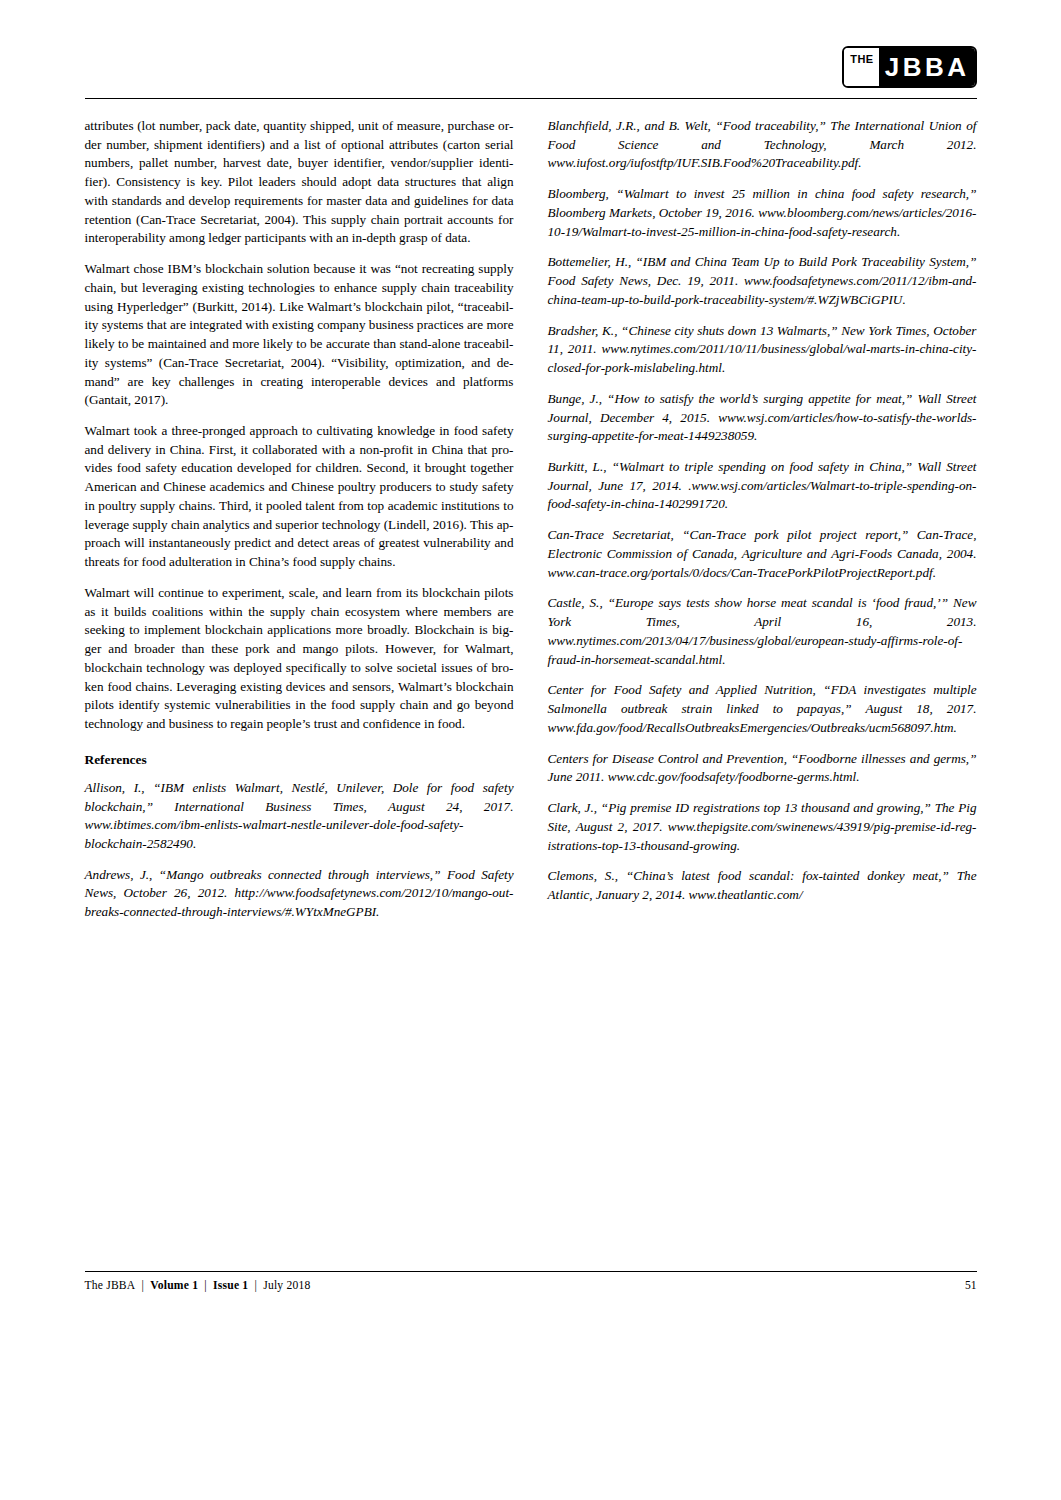THE
JBBA
attributes (lot number, pack date, quantity shipped, unit of measure, purchase order number, shipment identifiers) and a list of optional attributes (carton serial numbers, pallet number, harvest date, buyer identifier, vendor/supplier identifier). Consistency is key. Pilot leaders should adopt data structures that align with standards and develop requirements for master data and guidelines for data retention (Can-Trace Secretariat, 2004). This supply chain portrait accounts for interoperability among ledger participants with an in-depth grasp of data.
Walmart chose IBM’s blockchain solution because it was “not recreating supply chain, but leveraging existing technologies to enhance supply chain traceability using Hyperledger” (Burkitt, 2014). Like Walmart’s blockchain pilot, “traceability systems that are integrated with existing company business practices are more likely to be maintained and more likely to be accurate than stand-alone traceability systems” (Can-Trace Secretariat, 2004). “Visibility, optimization, and demand” are key challenges in creating interoperable devices and platforms (Gantait, 2017).
Walmart took a three-pronged approach to cultivating knowledge in food safety and delivery in China. First, it collaborated with a non-profit in China that provides food safety education developed for children. Second, it brought together American and Chinese academics and Chinese poultry producers to study safety in poultry supply chains. Third, it pooled talent from top academic institutions to leverage supply chain analytics and superior technology (Lindell, 2016). This approach will instantaneously predict and detect areas of greatest vulnerability and threats for food adulteration in China’s food supply chains.
Walmart will continue to experiment, scale, and learn from its blockchain pilots as it builds coalitions within the supply chain ecosystem where members are seeking to implement blockchain applications more broadly. Blockchain is bigger and broader than these pork and mango pilots. However, for Walmart, blockchain technology was deployed specifically to solve societal issues of broken food chains. Leveraging existing devices and sensors, Walmart’s blockchain pilots identify systemic vulnerabilities in the food supply chain and go beyond technology and business to regain people’s trust and confidence in food.
References
Allison, I., “IBM enlists Walmart, Nestlé, Unilever, Dole for food safety blockchain,” International Business Times, August 24, 2017. www.ibtimes.com/ibm-enlists-walmart-nestle-unilever-dole-food-safety-blockchain-2582490.
Andrews, J., “Mango outbreaks connected through interviews,” Food Safety News, October 26, 2012. http://www.foodsafetynews.com/2012/10/mango-outbreaks-connected-through-interviews/#.WYtxMneGPBI.
Blanchfield, J.R., and B. Welt, “Food traceability,” The International Union of Food Science and Technology, March 2012. www.iufost.org/iufostftp/IUF.SIB.Food%20Traceability.pdf.
Bloomberg, “Walmart to invest 25 million in china food safety research,” Bloomberg Markets, October 19, 2016. www.bloomberg.com/news/articles/2016-10-19/Walmart-to-invest-25-million-in-china-food-safety-research.
Bottemelier, H., “IBM and China Team Up to Build Pork Traceability System,” Food Safety News, Dec. 19, 2011. www.foodsafetynews.com/2011/12/ibm-and-china-team-up-to-build-pork-traceability-system/#.WZjWBCiGPIU.
Bradsher, K., “Chinese city shuts down 13 Walmarts,” New York Times, October 11, 2011. www.nytimes.com/2011/10/11/business/global/wal-marts-in-china-city-closed-for-pork-mislabeling.html.
Bunge, J., “How to satisfy the world’s surging appetite for meat,” Wall Street Journal, December 4, 2015. www.wsj.com/articles/how-to-satisfy-the-worlds-surging-appetite-for-meat-1449238059.
Burkitt, L., “Walmart to triple spending on food safety in China,” Wall Street Journal, June 17, 2014. .www.wsj.com/articles/Walmart-to-triple-spending-on-food-safety-in-china-1402991720.
Can-Trace Secretariat, “Can-Trace pork pilot project report,” Can-Trace, Electronic Commission of Canada, Agriculture and Agri-Foods Canada, 2004. www.can-trace.org/portals/0/docs/Can-TracePorkPilotProjectReport.pdf.
Castle, S., “Europe says tests show horse meat scandal is ‘food fraud,’” New York Times, April 16, 2013. www.nytimes.com/2013/04/17/business/global/european-study-affirms-role-of-fraud-in-horsemeat-scandal.html.
Center for Food Safety and Applied Nutrition, “FDA investigates multiple Salmonella outbreak strain linked to papayas,” August 18, 2017. www.fda.gov/food/RecallsOutbreaksEmergencies/Outbreaks/ucm568097.htm.
Centers for Disease Control and Prevention, “Foodborne illnesses and germs,” June 2011. www.cdc.gov/foodsafety/foodborne-germs.html.
Clark, J., “Pig premise ID registrations top 13 thousand and growing,” The Pig Site, August 2, 2017. www.thepigsite.com/swinenews/43919/pig-premise-id-registrations-top-13-thousand-growing.
Clemons, S., “China’s latest food scandal: fox-tainted donkey meat,” The Atlantic, January 2, 2014. www.theatlantic.com/
The JBBA | Volume 1 | Issue 1 | July 2018
51